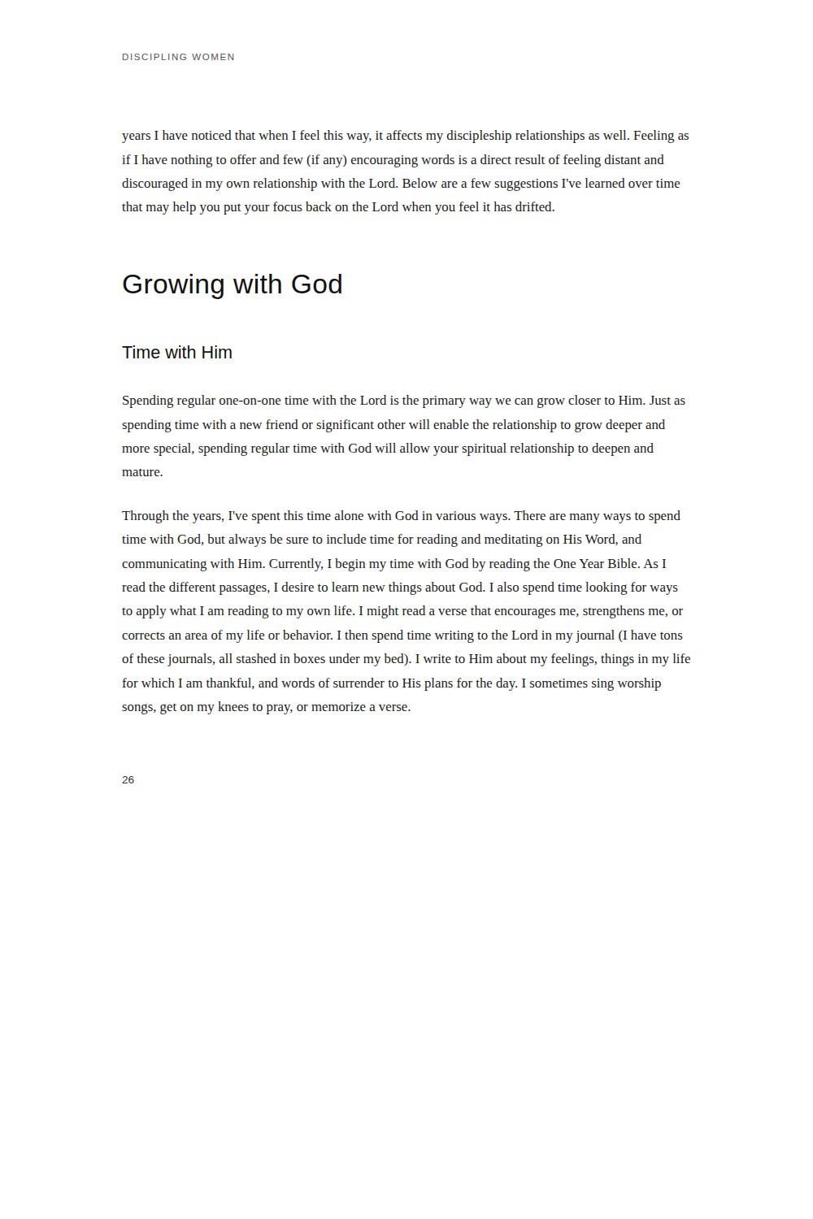Discipling Women
years I have noticed that when I feel this way, it affects my discipleship relationships as well. Feeling as if I have nothing to offer and few (if any) encouraging words is a direct result of feeling distant and discouraged in my own relationship with the Lord. Below are a few suggestions I've learned over time that may help you put your focus back on the Lord when you feel it has drifted.
Growing with God
Time with Him
Spending regular one-on-one time with the Lord is the primary way we can grow closer to Him. Just as spending time with a new friend or significant other will enable the relationship to grow deeper and more special, spending regular time with God will allow your spiritual relationship to deepen and mature.
Through the years, I've spent this time alone with God in various ways. There are many ways to spend time with God, but always be sure to include time for reading and meditating on His Word, and communicating with Him. Currently, I begin my time with God by reading the One Year Bible. As I read the different passages, I desire to learn new things about God. I also spend time looking for ways to apply what I am reading to my own life. I might read a verse that encourages me, strengthens me, or corrects an area of my life or behavior. I then spend time writing to the Lord in my journal (I have tons of these journals, all stashed in boxes under my bed). I write to Him about my feelings, things in my life for which I am thankful, and words of surrender to His plans for the day. I sometimes sing worship songs, get on my knees to pray, or memorize a verse.
26